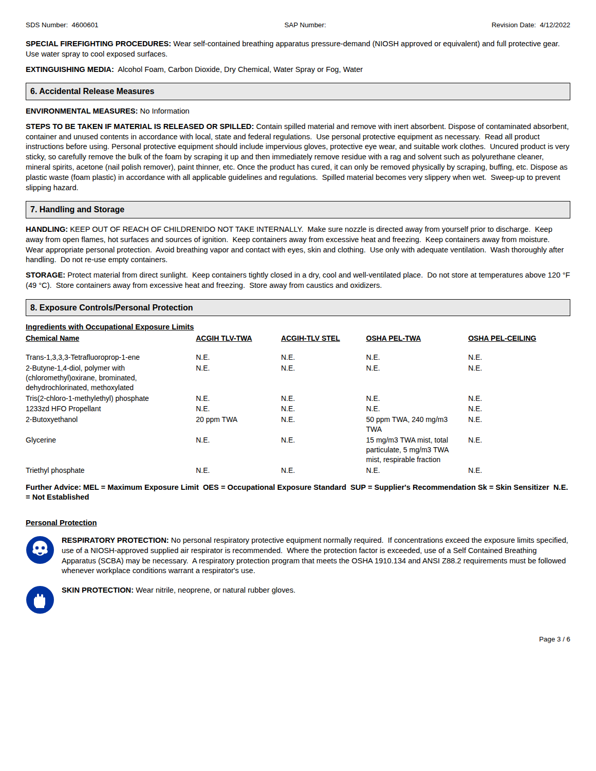SDS Number: 4600601
SAP Number:
Revision Date: 4/12/2022
SPECIAL FIREFIGHTING PROCEDURES: Wear self-contained breathing apparatus pressure-demand (NIOSH approved or equivalent) and full protective gear. Use water spray to cool exposed surfaces.
EXTINGUISHING MEDIA: Alcohol Foam, Carbon Dioxide, Dry Chemical, Water Spray or Fog, Water
6. Accidental Release Measures
ENVIRONMENTAL MEASURES: No Information
STEPS TO BE TAKEN IF MATERIAL IS RELEASED OR SPILLED: Contain spilled material and remove with inert absorbent. Dispose of contaminated absorbent, container and unused contents in accordance with local, state and federal regulations. Use personal protective equipment as necessary. Read all product instructions before using. Personal protective equipment should include impervious gloves, protective eye wear, and suitable work clothes. Uncured product is very sticky, so carefully remove the bulk of the foam by scraping it up and then immediately remove residue with a rag and solvent such as polyurethane cleaner, mineral spirits, acetone (nail polish remover), paint thinner, etc. Once the product has cured, it can only be removed physically by scraping, buffing, etc. Dispose as plastic waste (foam plastic) in accordance with all applicable guidelines and regulations. Spilled material becomes very slippery when wet. Sweep-up to prevent slipping hazard.
7. Handling and Storage
HANDLING: KEEP OUT OF REACH OF CHILDREN!DO NOT TAKE INTERNALLY. Make sure nozzle is directed away from yourself prior to discharge. Keep away from open flames, hot surfaces and sources of ignition. Keep containers away from excessive heat and freezing. Keep containers away from moisture. Wear appropriate personal protection. Avoid breathing vapor and contact with eyes, skin and clothing. Use only with adequate ventilation. Wash thoroughly after handling. Do not re-use empty containers.
STORAGE: Protect material from direct sunlight. Keep containers tightly closed in a dry, cool and well-ventilated place. Do not store at temperatures above 120 °F (49 °C). Store containers away from excessive heat and freezing. Store away from caustics and oxidizers.
8. Exposure Controls/Personal Protection
Ingredients with Occupational Exposure Limits
| Chemical Name | ACGIH TLV-TWA | ACGIH-TLV STEL | OSHA PEL-TWA | OSHA PEL-CEILING |
| --- | --- | --- | --- | --- |
| Trans-1,3,3,3-Tetrafluoroprop-1-ene | N.E. | N.E. | N.E. | N.E. |
| 2-Butyne-1,4-diol, polymer with (chloromethyl)oxirane, brominated, dehydrochlorinated, methoxylated | N.E. | N.E. | N.E. | N.E. |
| Tris(2-chloro-1-methylethyl) phosphate | N.E. | N.E. | N.E. | N.E. |
| 1233zd HFO Propellant | N.E. | N.E. | N.E. | N.E. |
| 2-Butoxyethanol | 20 ppm TWA | N.E. | 50 ppm TWA, 240 mg/m3 TWA | N.E. |
| Glycerine | N.E. | N.E. | 15 mg/m3 TWA mist, total particulate, 5 mg/m3 TWA mist, respirable fraction | N.E. |
| Triethyl phosphate | N.E. | N.E. | N.E. | N.E. |
Further Advice: MEL = Maximum Exposure Limit OES = Occupational Exposure Standard SUP = Supplier's Recommendation Sk = Skin Sensitizer N.E. = Not Established
Personal Protection
RESPIRATORY PROTECTION: No personal respiratory protective equipment normally required. If concentrations exceed the exposure limits specified, use of a NIOSH-approved supplied air respirator is recommended. Where the protection factor is exceeded, use of a Self Contained Breathing Apparatus (SCBA) may be necessary. A respiratory protection program that meets the OSHA 1910.134 and ANSI Z88.2 requirements must be followed whenever workplace conditions warrant a respirator's use.
SKIN PROTECTION: Wear nitrile, neoprene, or natural rubber gloves.
Page 3 / 6